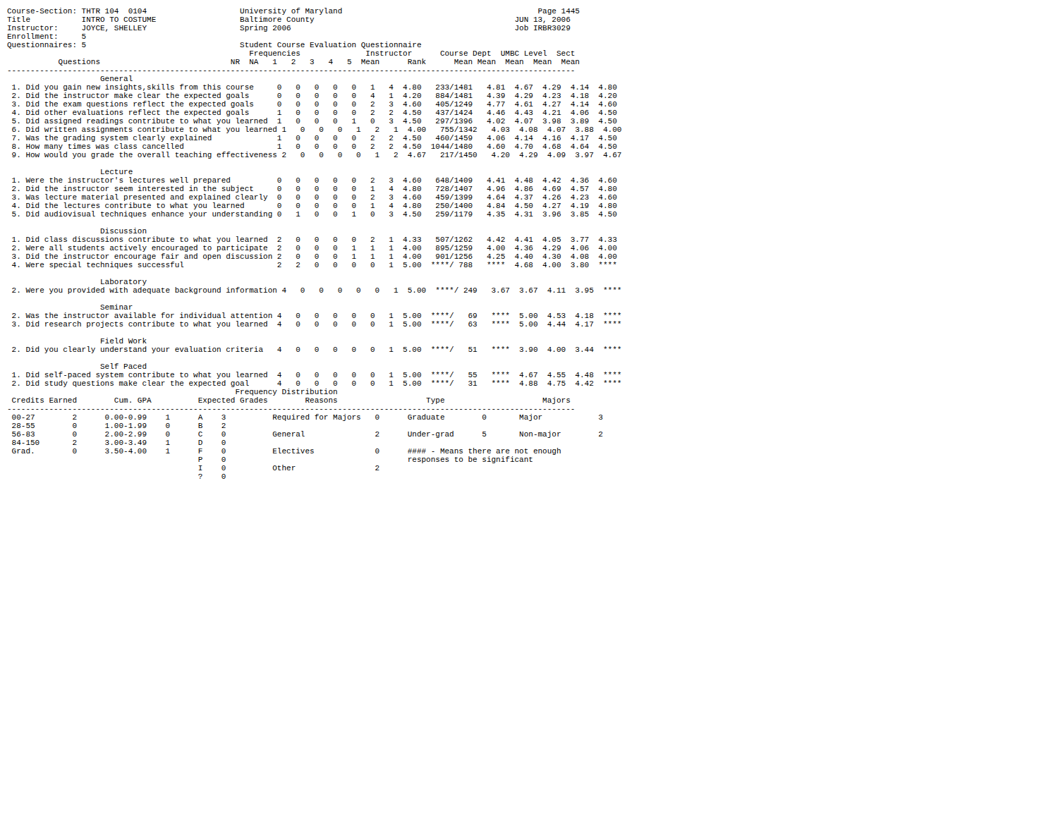Course-Section: THTR 104  0104                    University of Maryland                                          Page 1445
Title           INTRO TO COSTUME                  Baltimore County                                           JUN 13, 2006
Instructor:     JOYCE, SHELLEY                    Spring 2006                                                Job IRBR3029
Enrollment:     5
Questionnaires: 5                                 Student Course Evaluation Questionnaire
                                                    Frequencies              Instructor      Course Dept  UMBC Level  Sect
           Questions                            NR  NA   1   2   3   4   5  Mean      Rank      Mean Mean  Mean  Mean  Mean
--------------------------------------------------------------------------------------------------------------------------
                    General
 1. Did you gain new insights,skills from this course     0   0   0   0   0   1   4  4.80   233/1481   4.81  4.67  4.29  4.14  4.80
 2. Did the instructor make clear the expected goals      0   0   0   0   0   4   1  4.20   884/1481   4.39  4.29  4.23  4.18  4.20
 3. Did the exam questions reflect the expected goals     0   0   0   0   0   2   3  4.60   405/1249   4.77  4.61  4.27  4.14  4.60
 4. Did other evaluations reflect the expected goals      1   0   0   0   0   2   2  4.50   437/1424   4.46  4.43  4.21  4.06  4.50
 5. Did assigned readings contribute to what you learned  1   0   0   0   1   0   3  4.50   297/1396   4.02  4.07  3.98  3.89  4.50
 6. Did written assignments contribute to what you learned 1   0   0   0   1   2   1  4.00   755/1342   4.03  4.08  4.07  3.88  4.00
 7. Was the grading system clearly explained              1   0   0   0   0   2   2  4.50   460/1459   4.06  4.14  4.16  4.17  4.50
 8. How many times was class cancelled                    1   0   0   0   0   2   2  4.50  1044/1480   4.60  4.70  4.68  4.64  4.50
 9. How would you grade the overall teaching effectiveness 2   0   0   0   0   1   2  4.67   217/1450   4.20  4.29  4.09  3.97  4.67

                    Lecture
 1. Were the instructor's lectures well prepared          0   0   0   0   0   2   3  4.60   648/1409   4.41  4.48  4.42  4.36  4.60
 2. Did the instructor seem interested in the subject     0   0   0   0   0   1   4  4.80   728/1407   4.96  4.86  4.69  4.57  4.80
 3. Was lecture material presented and explained clearly  0   0   0   0   0   2   3  4.60   459/1399   4.64  4.37  4.26  4.23  4.60
 4. Did the lectures contribute to what you learned       0   0   0   0   0   1   4  4.80   250/1400   4.84  4.50  4.27  4.19  4.80
 5. Did audiovisual techniques enhance your understanding 0   1   0   0   1   0   3  4.50   259/1179   4.35  4.31  3.96  3.85  4.50

                    Discussion
 1. Did class discussions contribute to what you learned  2   0   0   0   0   2   1  4.33   507/1262   4.42  4.41  4.05  3.77  4.33
 2. Were all students actively encouraged to participate  2   0   0   0   1   1   1  4.00   895/1259   4.00  4.36  4.29  4.06  4.00
 3. Did the instructor encourage fair and open discussion 2   0   0   0   1   1   1  4.00   901/1256   4.25  4.40  4.30  4.08  4.00
 4. Were special techniques successful                    2   2   0   0   0   0   1  5.00  ****/ 788   ****  4.68  4.00  3.80  ****

                    Laboratory
 2. Were you provided with adequate background information 4   0   0   0   0   0   1  5.00  ****/ 249   3.67  3.67  4.11  3.95  ****

                    Seminar
 2. Was the instructor available for individual attention 4   0   0   0   0   0   1  5.00  ****/   69   ****  5.00  4.53  4.18  ****
 3. Did research projects contribute to what you learned  4   0   0   0   0   0   1  5.00  ****/   63   ****  5.00  4.44  4.17  ****

                    Field Work
 2. Did you clearly understand your evaluation criteria   4   0   0   0   0   0   1  5.00  ****/   51   ****  3.90  4.00  3.44  ****

                    Self Paced
 1. Did self-paced system contribute to what you learned  4   0   0   0   0   0   1  5.00  ****/   55   ****  4.67  4.55  4.48  ****
 2. Did study questions make clear the expected goal      4   0   0   0   0   0   1  5.00  ****/   31   ****  4.88  4.75  4.42  ****
                                                 Frequency Distribution
 Credits Earned        Cum. GPA          Expected Grades        Reasons                   Type                     Majors
--------------------------------------------------------------------------------------------------------------------------
 00-27        2      0.00-0.99    1      A    3          Required for Majors   0      Graduate        0       Major            3
 28-55        0      1.00-1.99    0      B    2
 56-83        0      2.00-2.99    0      C    0          General               2      Under-grad      5       Non-major        2
 84-150       2      3.00-3.49    1      D    0
 Grad.        0      3.50-4.00    1      F    0          Electives             0      #### - Means there are not enough
                                         P    0                                       responses to be significant
                                         I    0          Other                 2
                                         ?    0